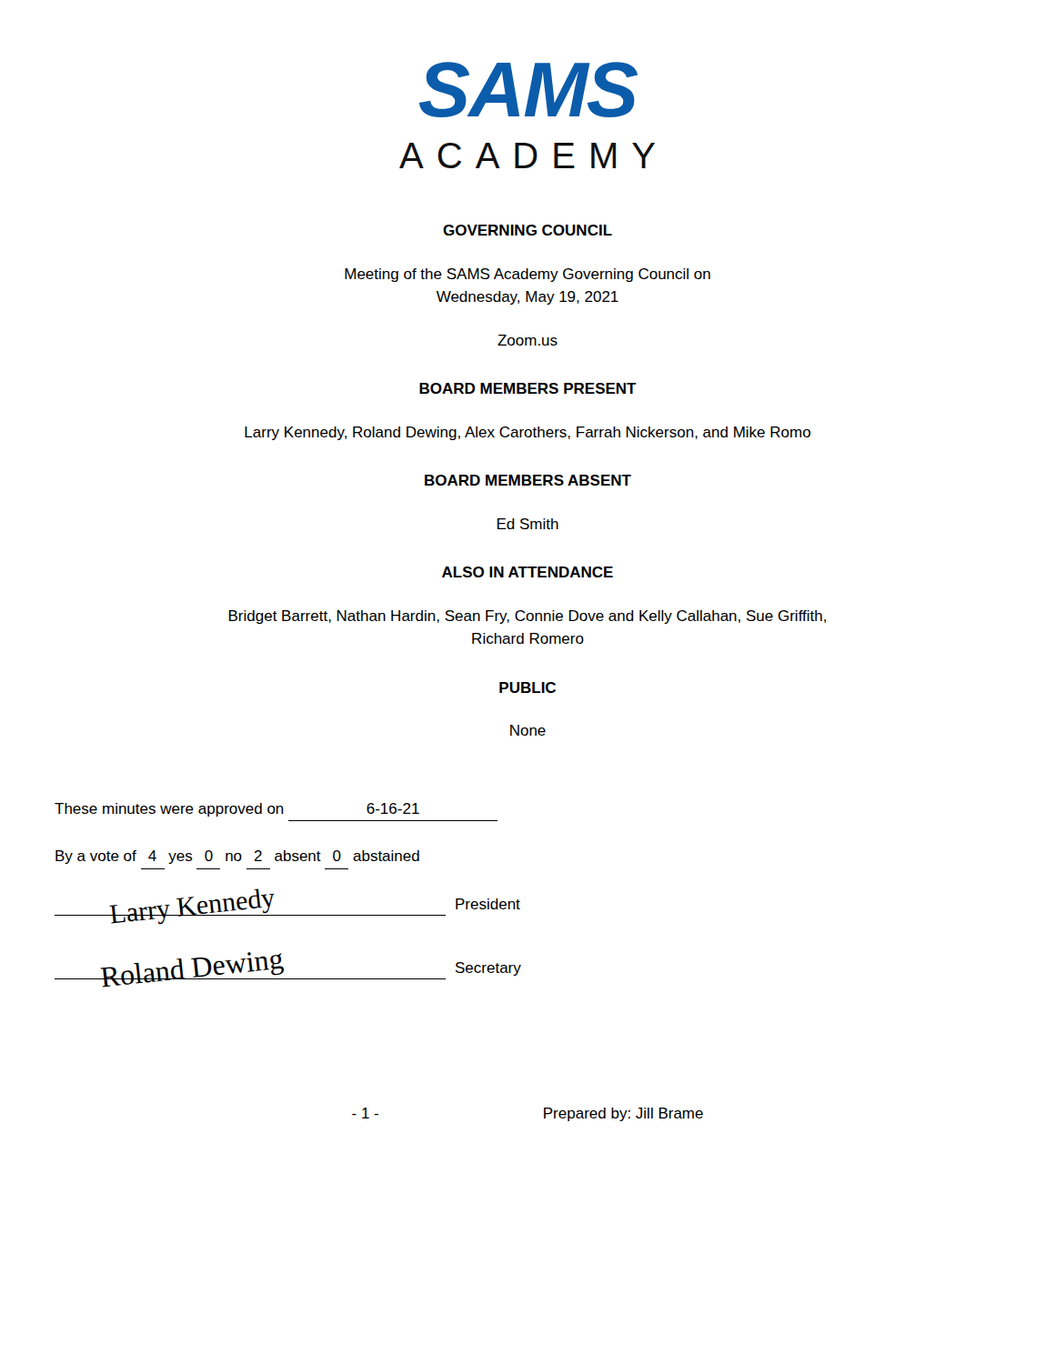SAMS
ACADEMY
GOVERNING COUNCIL
Meeting of the SAMS Academy Governing Council on
Wednesday, May 19, 2021
Zoom.us
BOARD MEMBERS PRESENT
Larry Kennedy, Roland Dewing, Alex Carothers, Farrah Nickerson, and Mike Romo
BOARD MEMBERS ABSENT
Ed Smith
ALSO IN ATTENDANCE
Bridget Barrett, Nathan Hardin, Sean Fry, Connie Dove and Kelly Callahan, Sue Griffith,
Richard Romero
PUBLIC
None
These minutes were approved on 6-16-21
By a vote of 4 yes 0 no 2 absent 0 abstained
Larry Kennedy President
Roland Dewing Secretary
- 1 - Prepared by: Jill Brame